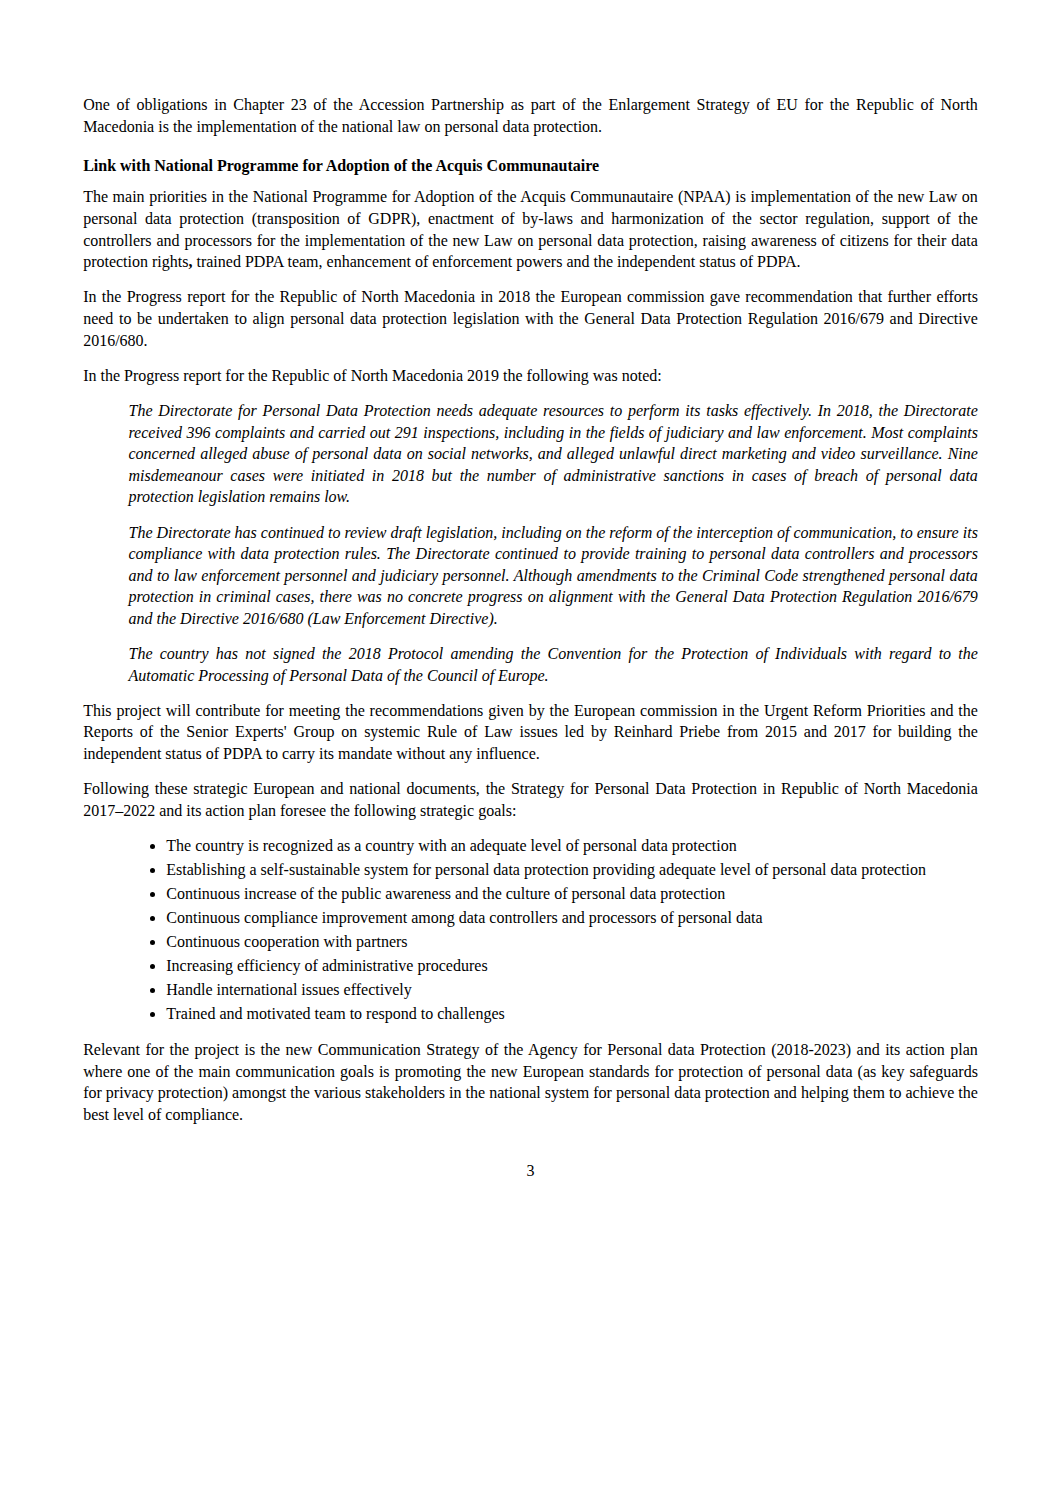One of obligations in Chapter 23 of the Accession Partnership as part of the Enlargement Strategy of EU for the Republic of North Macedonia is the implementation of the national law on personal data protection.
Link with National Programme for Adoption of the Acquis Communautaire
The main priorities in the National Programme for Adoption of the Acquis Communautaire (NPAA) is implementation of the new Law on personal data protection (transposition of GDPR), enactment of by-laws and harmonization of the sector regulation, support of the controllers and processors for the implementation of the new Law on personal data protection, raising awareness of citizens for their data protection rights, trained PDPA team, enhancement of enforcement powers and the independent status of PDPA.
In the Progress report for the Republic of North Macedonia in 2018 the European commission gave recommendation that further efforts need to be undertaken to align personal data protection legislation with the General Data Protection Regulation 2016/679 and Directive 2016/680.
In the Progress report for the Republic of North Macedonia 2019 the following was noted:
The Directorate for Personal Data Protection needs adequate resources to perform its tasks effectively. In 2018, the Directorate received 396 complaints and carried out 291 inspections, including in the fields of judiciary and law enforcement. Most complaints concerned alleged abuse of personal data on social networks, and alleged unlawful direct marketing and video surveillance. Nine misdemeanour cases were initiated in 2018 but the number of administrative sanctions in cases of breach of personal data protection legislation remains low.
The Directorate has continued to review draft legislation, including on the reform of the interception of communication, to ensure its compliance with data protection rules. The Directorate continued to provide training to personal data controllers and processors and to law enforcement personnel and judiciary personnel. Although amendments to the Criminal Code strengthened personal data protection in criminal cases, there was no concrete progress on alignment with the General Data Protection Regulation 2016/679 and the Directive 2016/680 (Law Enforcement Directive).
The country has not signed the 2018 Protocol amending the Convention for the Protection of Individuals with regard to the Automatic Processing of Personal Data of the Council of Europe.
This project will contribute for meeting the recommendations given by the European commission in the Urgent Reform Priorities and the Reports of the Senior Experts' Group on systemic Rule of Law issues led by Reinhard Priebe from 2015 and 2017 for building the independent status of PDPA to carry its mandate without any influence.
Following these strategic European and national documents, the Strategy for Personal Data Protection in Republic of North Macedonia 2017–2022 and its action plan foresee the following strategic goals:
The country is recognized as a country with an adequate level of personal data protection
Establishing a self-sustainable system for personal data protection providing adequate level of personal data protection
Continuous increase of the public awareness and the culture of personal data protection
Continuous compliance improvement among data controllers and processors of personal data
Continuous cooperation with partners
Increasing efficiency of administrative procedures
Handle international issues effectively
Trained and motivated team to respond to challenges
Relevant for the project is the new Communication Strategy of the Agency for Personal data Protection (2018-2023) and its action plan where one of the main communication goals is promoting the new European standards for protection of personal data (as key safeguards for privacy protection) amongst the various stakeholders in the national system for personal data protection and helping them to achieve the best level of compliance.
3